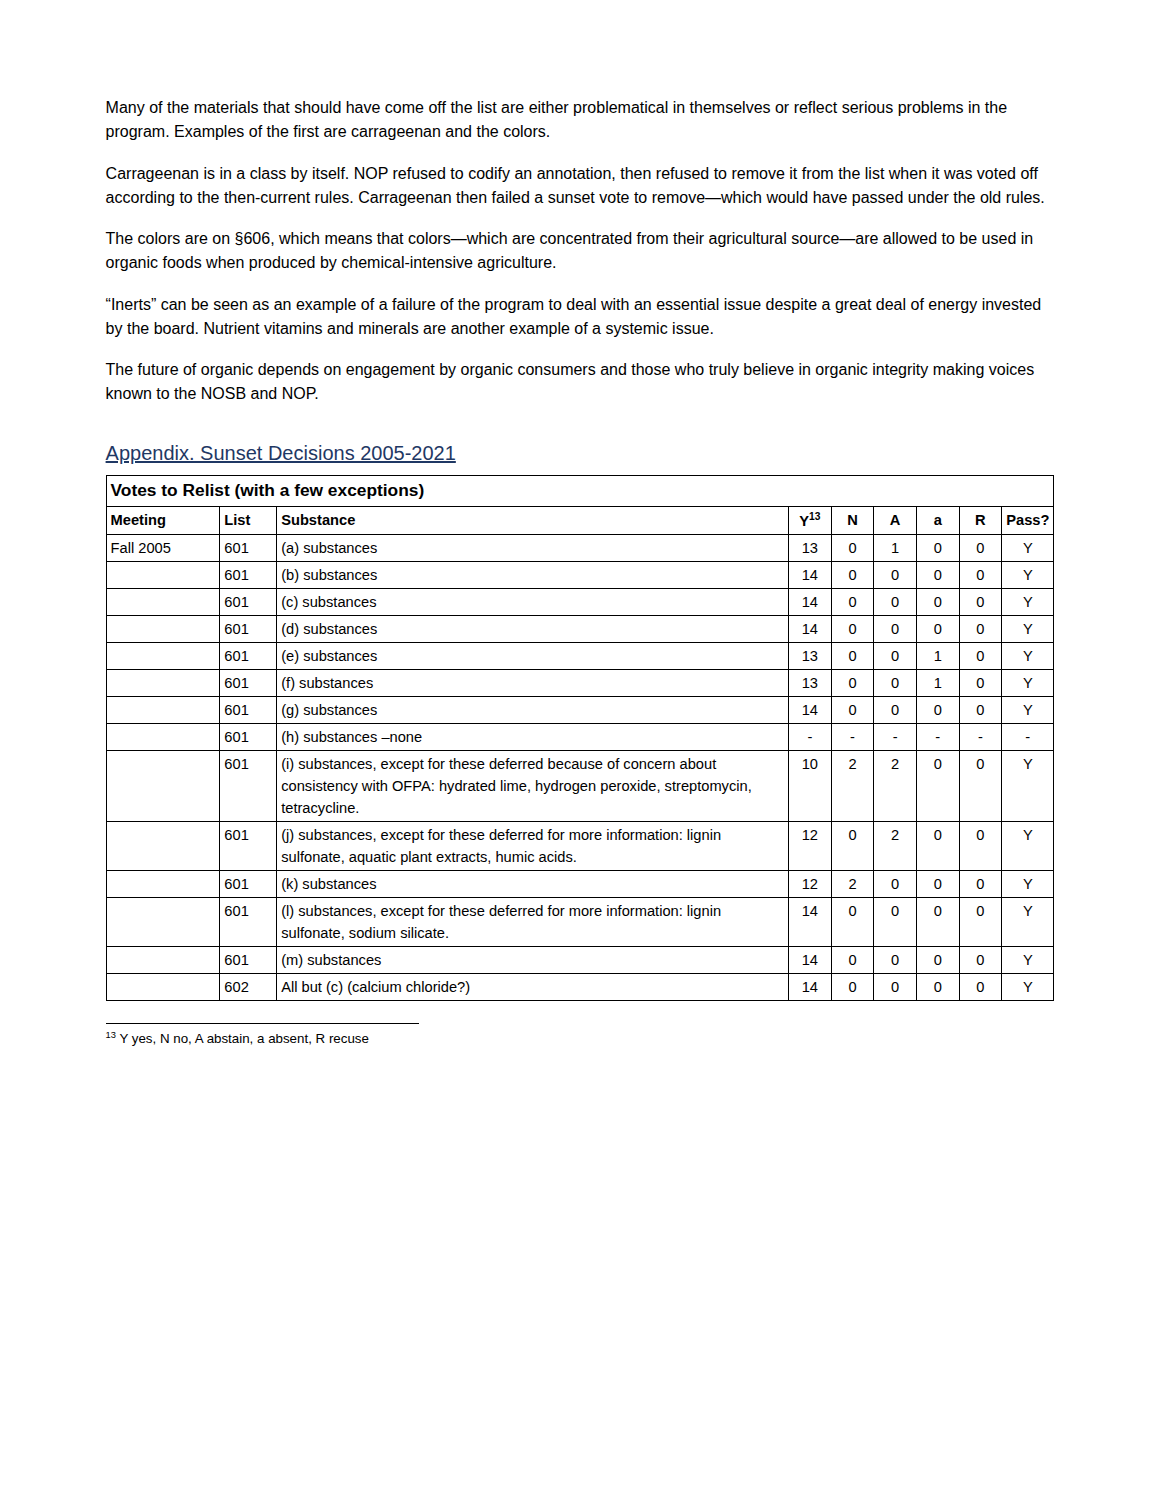Many of the materials that should have come off the list are either problematical in themselves or reflect serious problems in the program. Examples of the first are carrageenan and the colors.
Carrageenan is in a class by itself. NOP refused to codify an annotation, then refused to remove it from the list when it was voted off according to the then-current rules. Carrageenan then failed a sunset vote to remove—which would have passed under the old rules.
The colors are on §606, which means that colors—which are concentrated from their agricultural source—are allowed to be used in organic foods when produced by chemical-intensive agriculture.
“Inerts” can be seen as an example of a failure of the program to deal with an essential issue despite a great deal of energy invested by the board. Nutrient vitamins and minerals are another example of a systemic issue.
The future of organic depends on engagement by organic consumers and those who truly believe in organic integrity making voices known to the NOSB and NOP.
Appendix. Sunset Decisions 2005-2021
Votes to Relist (with a few exceptions)
| Meeting | List | Substance | Y 13 | N | A | a | R | Pass? |
| --- | --- | --- | --- | --- | --- | --- | --- | --- |
| Fall 2005 | 601 | (a) substances | 13 | 0 | 1 | 0 | 0 | Y |
| | 601 | (b) substances | 14 | 0 | 0 | 0 | 0 | Y |
| | 601 | (c) substances | 14 | 0 | 0 | 0 | 0 | Y |
| | 601 | (d) substances | 14 | 0 | 0 | 0 | 0 | Y |
| | 601 | (e) substances | 13 | 0 | 0 | 1 | 0 | Y |
| | 601 | (f) substances | 13 | 0 | 0 | 1 | 0 | Y |
| | 601 | (g) substances | 14 | 0 | 0 | 0 | 0 | Y |
| | 601 | (h) substances –none | - | - | - | - | - | - |
| | 601 | (i) substances, except for these deferred because of concern about consistency with OFPA: hydrated lime, hydrogen peroxide, streptomycin, tetracycline. | 10 | 2 | 2 | 0 | 0 | Y |
| | 601 | (j) substances, except for these deferred for more information: lignin sulfonate, aquatic plant extracts, humic acids. | 12 | 0 | 2 | 0 | 0 | Y |
| | 601 | (k) substances | 12 | 2 | 0 | 0 | 0 | Y |
| | 601 | (l) substances, except for these deferred for more information: lignin sulfonate, sodium silicate. | 14 | 0 | 0 | 0 | 0 | Y |
| | 601 | (m) substances | 14 | 0 | 0 | 0 | 0 | Y |
| | 602 | All but (c) (calcium chloride?) | 14 | 0 | 0 | 0 | 0 | Y |
13 Y yes, N no, A abstain, a absent, R recuse